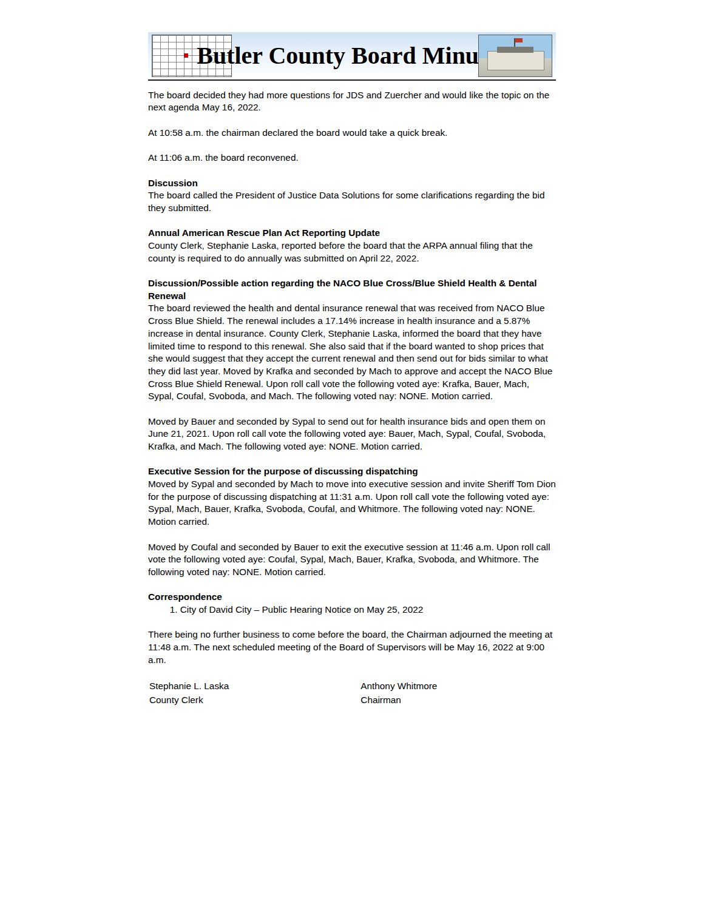Butler County Board Minutes
The board decided they had more questions for JDS and Zuercher and would like the topic on the next agenda May 16, 2022.
At 10:58 a.m. the chairman declared the board would take a quick break.
At 11:06 a.m. the board reconvened.
Discussion
The board called the President of Justice Data Solutions for some clarifications regarding the bid they submitted.
Annual American Rescue Plan Act Reporting Update
County Clerk, Stephanie Laska, reported before the board that the ARPA annual filing that the county is required to do annually was submitted on April 22, 2022.
Discussion/Possible action regarding the NACO Blue Cross/Blue Shield Health & Dental Renewal
The board reviewed the health and dental insurance renewal that was received from NACO Blue Cross Blue Shield. The renewal includes a 17.14% increase in health insurance and a 5.87% increase in dental insurance. County Clerk, Stephanie Laska, informed the board that they have limited time to respond to this renewal. She also said that if the board wanted to shop prices that she would suggest that they accept the current renewal and then send out for bids similar to what they did last year. Moved by Krafka and seconded by Mach to approve and accept the NACO Blue Cross Blue Shield Renewal. Upon roll call vote the following voted aye: Krafka, Bauer, Mach, Sypal, Coufal, Svoboda, and Mach. The following voted nay: NONE. Motion carried.
Moved by Bauer and seconded by Sypal to send out for health insurance bids and open them on June 21, 2021. Upon roll call vote the following voted aye: Bauer, Mach, Sypal, Coufal, Svoboda, Krafka, and Mach. The following voted aye: NONE. Motion carried.
Executive Session for the purpose of discussing dispatching
Moved by Sypal and seconded by Mach to move into executive session and invite Sheriff Tom Dion for the purpose of discussing dispatching at 11:31 a.m. Upon roll call vote the following voted aye: Sypal, Mach, Bauer, Krafka, Svoboda, Coufal, and Whitmore. The following voted nay: NONE. Motion carried.
Moved by Coufal and seconded by Bauer to exit the executive session at 11:46 a.m. Upon roll call vote the following voted aye: Coufal, Sypal, Mach, Bauer, Krafka, Svoboda, and Whitmore. The following voted nay: NONE. Motion carried.
Correspondence
City of David City – Public Hearing Notice on May 25, 2022
There being no further business to come before the board, the Chairman adjourned the meeting at 11:48 a.m. The next scheduled meeting of the Board of Supervisors will be May 16, 2022 at 9:00 a.m.
| Stephanie L. Laska | Anthony Whitmore |
| County Clerk | Chairman |